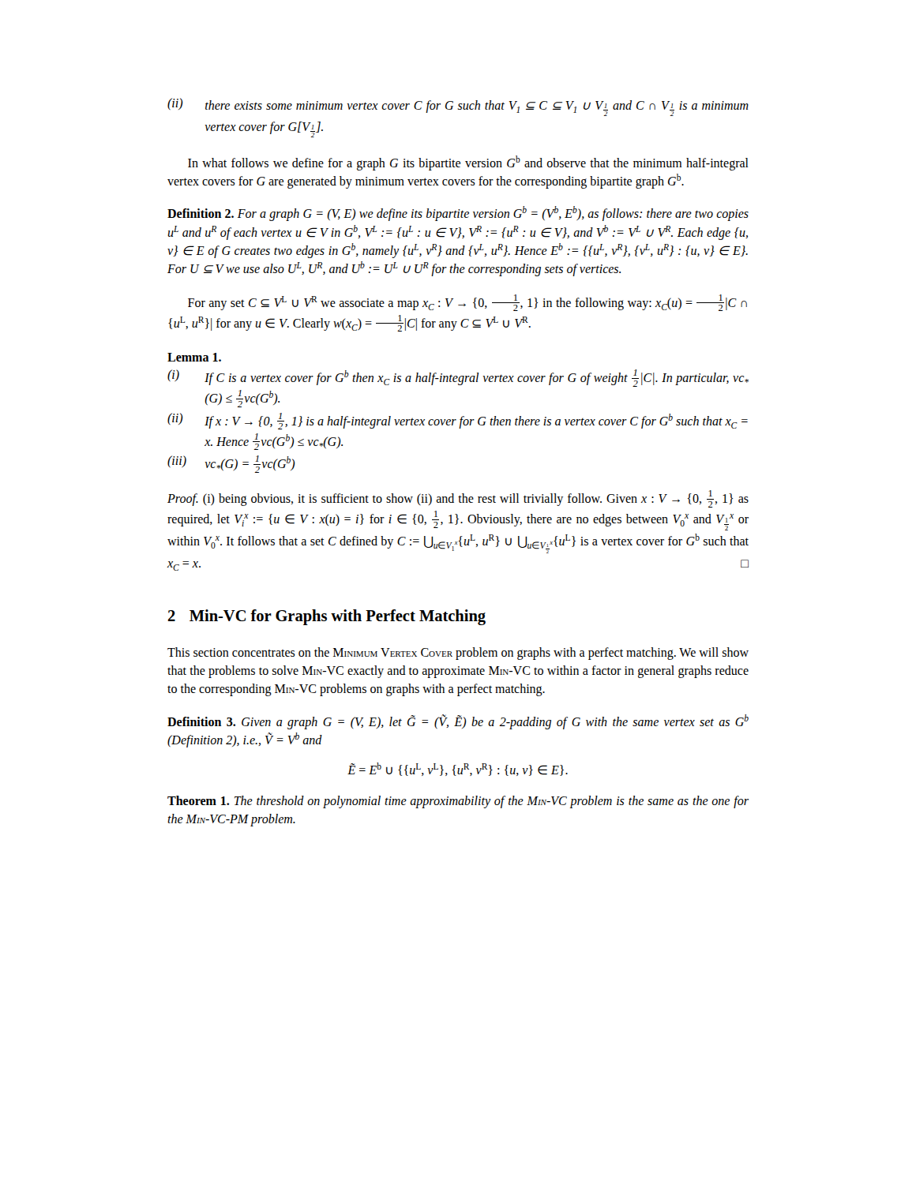(ii)
there exists some minimum vertex cover C for G such that V1 ⊆ C ⊆ V1 ∪ V12 and C ∩ V12 is a minimum vertex cover for G[V12].
In what follows we define for a graph G its bipartite version Gb and observe that the minimum half-integral vertex covers for G are generated by minimum vertex covers for the corresponding bipartite graph Gb.
Definition 2. For a graph G = (V, E) we define its bipartite version Gb = (Vb, Eb), as follows: there are two copies uL and uR of each vertex u ∈ V in Gb, VL := {uL : u ∈ V}, VR := {uR : u ∈ V}, and Vb := VL ∪ VR. Each edge {u, v} ∈ E of G creates two edges in Gb, namely {uL, vR} and {vL, uR}. Hence Eb := {{uL, vR}, {vL, uR} : {u, v} ∈ E}. For U ⊆ V we use also UL, UR, and Ub := UL ∪ UR for the corresponding sets of vertices.
For any set C ⊆ VL ∪ VR we associate a map xC : V → {0, 12, 1} in the following way: xC(u) = 12|C ∩ {uL, uR}| for any u ∈ V. Clearly w(xC) = 12|C| for any C ⊆ VL ∪ VR.
Lemma 1.
(i)
If C is a vertex cover for Gb then xC is a half-integral vertex cover for G of weight 12|C|. In particular, vc*(G) ≤ 12 vc(Gb).
(ii)
If x : V → {0, 12, 1} is a half-integral vertex cover for G then there is a vertex cover C for Gb such that xC = x. Hence 12 vc(Gb) ≤ vc*(G).
(iii)
vc*(G) = 12 vc(Gb)
Proof. (i) being obvious, it is sufficient to show (ii) and the rest will trivially follow. Given x : V → {0, 12, 1} as required, let Vix := {u ∈ V : x(u) = i} for i ∈ {0, 12, 1}. Obviously, there are no edges between V0x and V12x or within V0x. It follows that a set C defined by C := ⋃u∈V1x{uL, uR} ∪ ⋃u∈V12x{uL} is a vertex cover for Gb such that xC = x. □
2 Min-VC for Graphs with Perfect Matching
This section concentrates on the Minimum Vertex Cover problem on graphs with a perfect matching. We will show that the problems to solve Min-VC exactly and to approximate Min-VC to within a factor in general graphs reduce to the corresponding Min-VC problems on graphs with a perfect matching.
Definition 3. Given a graph G = (V, E), let G̃ = (Ṽ, Ẽ) be a 2-padding of G with the same vertex set as Gb (Definition 2), i.e., Ṽ = Vb and
Ẽ = Eb ∪ {{uL, vL}, {uR, vR} : {u, v} ∈ E}.
Theorem 1. The threshold on polynomial time approximability of the Min-VC problem is the same as the one for the Min-VC-PM problem.